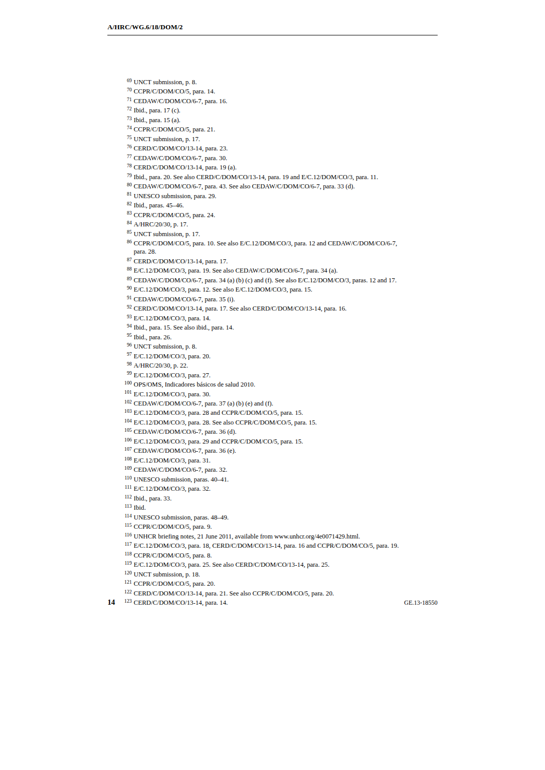A/HRC/WG.6/18/DOM/2
UNCT submission, p. 8.
CCPR/C/DOM/CO/5, para. 14.
CEDAW/C/DOM/CO/6-7, para. 16.
Ibid., para. 17 (c).
Ibid., para. 15 (a).
CCPR/C/DOM/CO/5, para. 21.
UNCT submission, p. 17.
CERD/C/DOM/CO/13-14, para. 23.
CEDAW/C/DOM/CO/6-7, para. 30.
CERD/C/DOM/CO/13-14, para. 19 (a).
Ibid., para. 20. See also CERD/C/DOM/CO/13-14, para. 19 and E/C.12/DOM/CO/3, para. 11.
CEDAW/C/DOM/CO/6-7, para. 43. See also CEDAW/C/DOM/CO/6-7, para. 33 (d).
UNESCO submission, para. 29.
Ibid., paras. 45–46.
CCPR/C/DOM/CO/5, para. 24.
A/HRC/20/30, p. 17.
UNCT submission, p. 17.
CCPR/C/DOM/CO/5, para. 10. See also E/C.12/DOM/CO/3, para. 12 and CEDAW/C/DOM/CO/6-7,para. 28.
CERD/C/DOM/CO/13-14, para. 17.
E/C.12/DOM/CO/3, para. 19. See also CEDAW/C/DOM/CO/6-7, para. 34 (a).
CEDAW/C/DOM/CO/6-7, para. 34 (a) (b) (c) and (f). See also E/C.12/DOM/CO/3, paras. 12 and 17.
E/C.12/DOM/CO/3, para. 12. See also E/C.12/DOM/CO/3, para. 15.
CEDAW/C/DOM/CO/6-7, para. 35 (i).
CERD/C/DOM/CO/13-14, para. 17. See also CERD/C/DOM/CO/13-14, para. 16.
E/C.12/DOM/CO/3, para. 14.
Ibid., para. 15. See also ibid., para. 14.
Ibid., para. 26.
UNCT submission, p. 8.
E/C.12/DOM/CO/3, para. 20.
A/HRC/20/30, p. 22.
E/C.12/DOM/CO/3, para. 27.
OPS/OMS, Indicadores básicos de salud 2010.
E/C.12/DOM/CO/3, para. 30.
CEDAW/C/DOM/CO/6-7, para. 37 (a) (b) (e) and (f).
E/C.12/DOM/CO/3, para. 28 and CCPR/C/DOM/CO/5, para. 15.
E/C.12/DOM/CO/3, para. 28. See also CCPR/C/DOM/CO/5, para. 15.
CEDAW/C/DOM/CO/6-7, para. 36 (d).
E/C.12/DOM/CO/3, para. 29 and CCPR/C/DOM/CO/5, para. 15.
CEDAW/C/DOM/CO/6-7, para. 36 (e).
E/C.12/DOM/CO/3, para. 31.
CEDAW/C/DOM/CO/6-7, para. 32.
UNESCO submission, paras. 40–41.
E/C.12/DOM/CO/3, para. 32.
Ibid., para. 33.
Ibid.
UNESCO submission, paras. 48–49.
CCPR/C/DOM/CO/5, para. 9.
UNHCR briefing notes, 21 June 2011, available from www.unhcr.org/4e0071429.html.
E/C.12/DOM/CO/3, para. 18, CERD/C/DOM/CO/13-14, para. 16 and CCPR/C/DOM/CO/5, para. 19.
CCPR/C/DOM/CO/5, para. 8.
E/C.12/DOM/CO/3, para. 25. See also CERD/C/DOM/CO/13-14, para. 25.
UNCT submission, p. 18.
CCPR/C/DOM/CO/5, para. 20.
CERD/C/DOM/CO/13-14, para. 21. See also CCPR/C/DOM/CO/5, para. 20.
CERD/C/DOM/CO/13-14, para. 14.
14 GE.13-18550